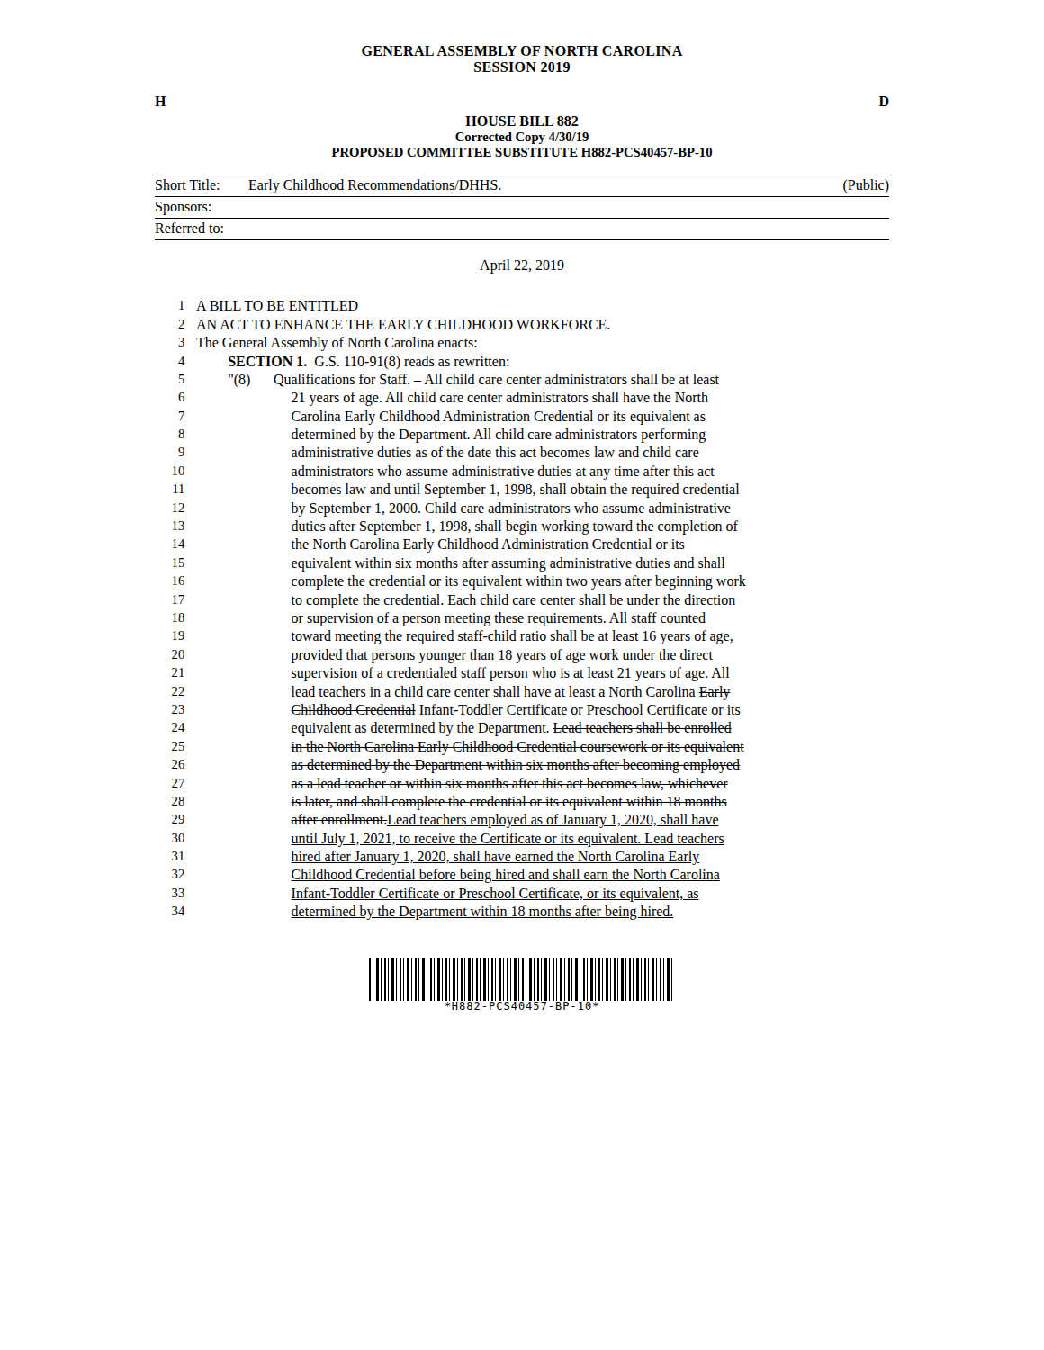GENERAL ASSEMBLY OF NORTH CAROLINA
SESSION 2019
H D
HOUSE BILL 882
Corrected Copy 4/30/19
PROPOSED COMMITTEE SUBSTITUTE H882-PCS40457-BP-10
| Short Title: | Early Childhood Recommendations/DHHS. | (Public) |
| Sponsors: | |
| Referred to: | |
April 22, 2019
| 1 | A BILL TO BE ENTITLED |
| 2 | AN ACT TO ENHANCE THE EARLY CHILDHOOD WORKFORCE. |
| 3 | The General Assembly of North Carolina enacts: |
| 4 | SECTION 1. G.S. 110-91(8) reads as rewritten: |
| 5 | "(8) Qualifications for Staff. – All child care center administrators shall be at least |
| 6 | 21 years of age. All child care center administrators shall have the North |
| 7 | Carolina Early Childhood Administration Credential or its equivalent as |
| 8 | determined by the Department. All child care administrators performing |
| 9 | administrative duties as of the date this act becomes law and child care |
| 10 | administrators who assume administrative duties at any time after this act |
| 11 | becomes law and until September 1, 1998, shall obtain the required credential |
| 12 | by September 1, 2000. Child care administrators who assume administrative |
| 13 | duties after September 1, 1998, shall begin working toward the completion of |
| 14 | the North Carolina Early Childhood Administration Credential or its |
| 15 | equivalent within six months after assuming administrative duties and shall |
| 16 | complete the credential or its equivalent within two years after beginning work |
| 17 | to complete the credential. Each child care center shall be under the direction |
| 18 | or supervision of a person meeting these requirements. All staff counted |
| 19 | toward meeting the required staff-child ratio shall be at least 16 years of age, |
| 20 | provided that persons younger than 18 years of age work under the direct |
| 21 | supervision of a credentialed staff person who is at least 21 years of age. All |
| 22 | lead teachers in a child care center shall have at least a North Carolina Early |
| 23 | Childhood Credential Infant-Toddler Certificate or Preschool Certificate or its |
| 24 | equivalent as determined by the Department. Lead teachers shall be enrolled |
| 25 | in the North Carolina Early Childhood Credential coursework or its equivalent |
| 26 | as determined by the Department within six months after becoming employed |
| 27 | as a lead teacher or within six months after this act becomes law, whichever |
| 28 | is later, and shall complete the credential or its equivalent within 18 months |
| 29 | after enrollment. Lead teachers employed as of January 1, 2020, shall have |
| 30 | until July 1, 2021, to receive the Certificate or its equivalent. Lead teachers |
| 31 | hired after January 1, 2020, shall have earned the North Carolina Early |
| 32 | Childhood Credential before being hired and shall earn the North Carolina |
| 33 | Infant-Toddler Certificate or Preschool Certificate, or its equivalent, as |
| 34 | determined by the Department within 18 months after being hired. |
*H882-PCS40457-BP-10*